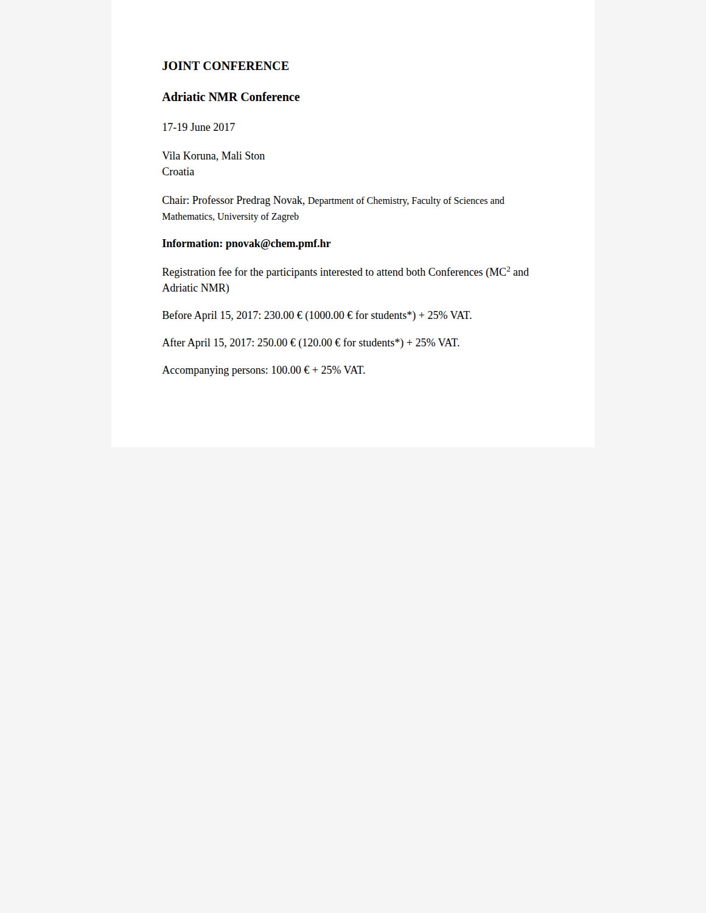JOINT CONFERENCE
Adriatic NMR Conference
17-19 June 2017
Vila Koruna, Mali Ston
Croatia
Chair: Professor Predrag Novak, Department of Chemistry, Faculty of Sciences and Mathematics, University of Zagreb
Information: pnovak@chem.pmf.hr
Registration fee for the participants interested to attend both Conferences (MC2 and Adriatic NMR)
Before April 15, 2017: 230.00 € (1000.00 € for students*) + 25% VAT.
After April 15, 2017: 250.00 € (120.00 € for students*) + 25% VAT.
Accompanying persons: 100.00 € + 25% VAT.